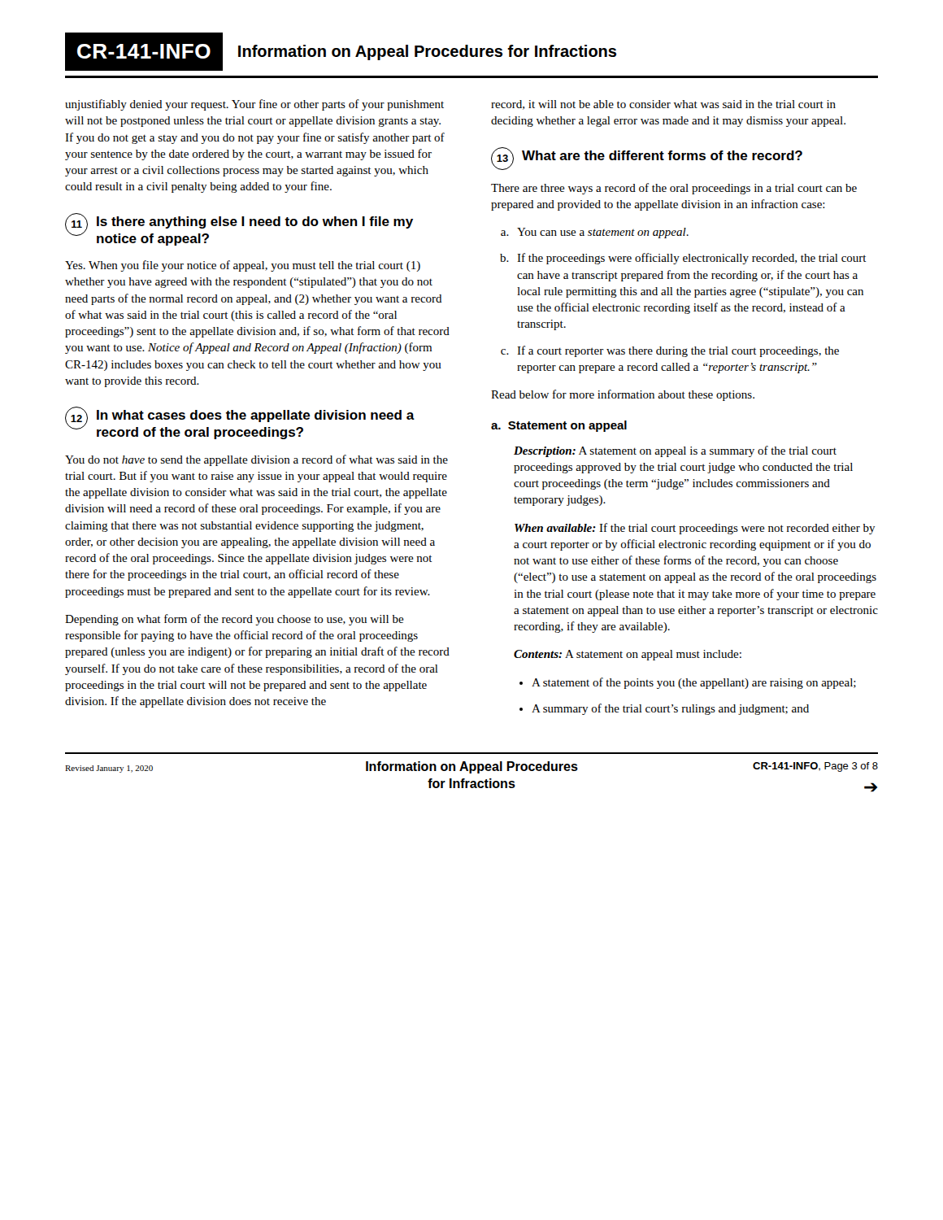CR-141-INFO
Information on Appeal Procedures for Infractions
unjustifiably denied your request. Your fine or other parts of your punishment will not be postponed unless the trial court or appellate division grants a stay. If you do not get a stay and you do not pay your fine or satisfy another part of your sentence by the date ordered by the court, a warrant may be issued for your arrest or a civil collections process may be started against you, which could result in a civil penalty being added to your fine.
11
Is there anything else I need to do when I file my notice of appeal?
Yes. When you file your notice of appeal, you must tell the trial court (1) whether you have agreed with the respondent (“stipulated”) that you do not need parts of the normal record on appeal, and (2) whether you want a record of what was said in the trial court (this is called a record of the “oral proceedings”) sent to the appellate division and, if so, what form of that record you want to use. Notice of Appeal and Record on Appeal (Infraction) (form CR-142) includes boxes you can check to tell the court whether and how you want to provide this record.
12
In what cases does the appellate division need a record of the oral proceedings?
You do not have to send the appellate division a record of what was said in the trial court. But if you want to raise any issue in your appeal that would require the appellate division to consider what was said in the trial court, the appellate division will need a record of these oral proceedings. For example, if you are claiming that there was not substantial evidence supporting the judgment, order, or other decision you are appealing, the appellate division will need a record of the oral proceedings. Since the appellate division judges were not there for the proceedings in the trial court, an official record of these proceedings must be prepared and sent to the appellate court for its review.
Depending on what form of the record you choose to use, you will be responsible for paying to have the official record of the oral proceedings prepared (unless you are indigent) or for preparing an initial draft of the record yourself. If you do not take care of these responsibilities, a record of the oral proceedings in the trial court will not be prepared and sent to the appellate division. If the appellate division does not receive the
record, it will not be able to consider what was said in the trial court in deciding whether a legal error was made and it may dismiss your appeal.
13
What are the different forms of the record?
There are three ways a record of the oral proceedings in a trial court can be prepared and provided to the appellate division in an infraction case:
You can use a statement on appeal.
If the proceedings were officially electronically recorded, the trial court can have a transcript prepared from the recording or, if the court has a local rule permitting this and all the parties agree (“stipulate”), you can use the official electronic recording itself as the record, instead of a transcript.
If a court reporter was there during the trial court proceedings, the reporter can prepare a record called a “reporter’s transcript.”
Read below for more information about these options.
a. Statement on appeal
Description: A statement on appeal is a summary of the trial court proceedings approved by the trial court judge who conducted the trial court proceedings (the term “judge” includes commissioners and temporary judges).
When available: If the trial court proceedings were not recorded either by a court reporter or by official electronic recording equipment or if you do not want to use either of these forms of the record, you can choose (“elect”) to use a statement on appeal as the record of the oral proceedings in the trial court (please note that it may take more of your time to prepare a statement on appeal than to use either a reporter’s transcript or electronic recording, if they are available).
Contents: A statement on appeal must include:
A statement of the points you (the appellant) are raising on appeal;
A summary of the trial court’s rulings and judgment; and
Revised January 1, 2020
Information on Appeal Procedures
for Infractions
CR-141-INFO, Page 3 of 8 ➔